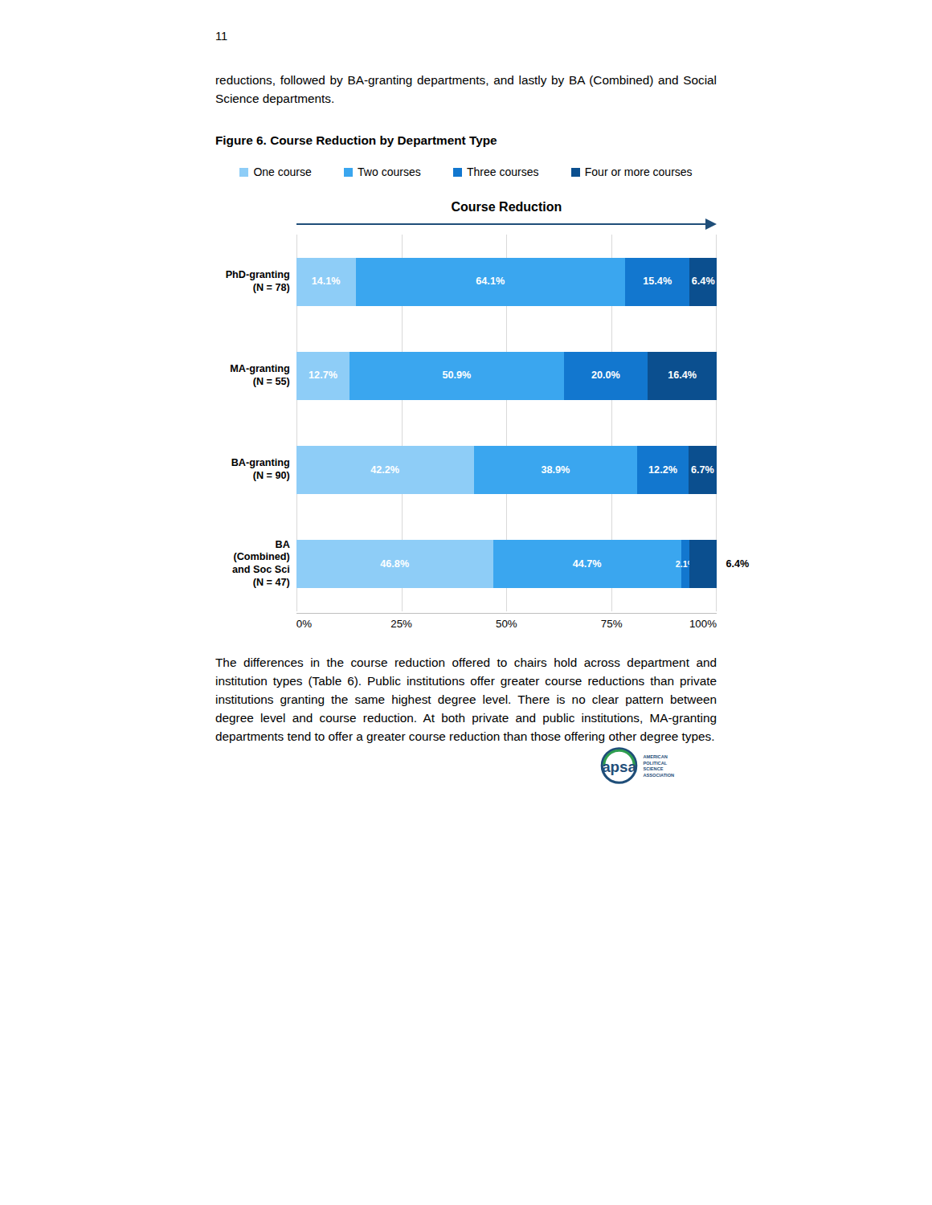11
reductions, followed by BA-granting departments, and lastly by BA (Combined) and Social Science departments.
Figure 6. Course Reduction by Department Type
One course
Two courses
Three courses
Four or more courses
Course Reduction
PhD-granting
(N = 78)
14.1%
64.1%
15.4%
6.4%
MA-granting
(N = 55)
12.7%
50.9%
20.0%
16.4%
BA-granting
(N = 90)
42.2%
38.9%
12.2%
6.7%
BA
(Combined)
and Soc Sci
(N = 47)
46.8%
44.7%
2.1%
6.4%
0% 25% 50% 75% 100%
The differences in the course reduction offered to chairs hold across department and institution types (Table 6). Public institutions offer greater course reductions than private institutions granting the same highest degree level. There is no clear pattern between degree level and course reduction. At both private and public institutions, MA-granting departments tend to offer a greater course reduction than those offering other degree types.
apsa AMERICAN POLITICAL SCIENCE ASSOCIATION